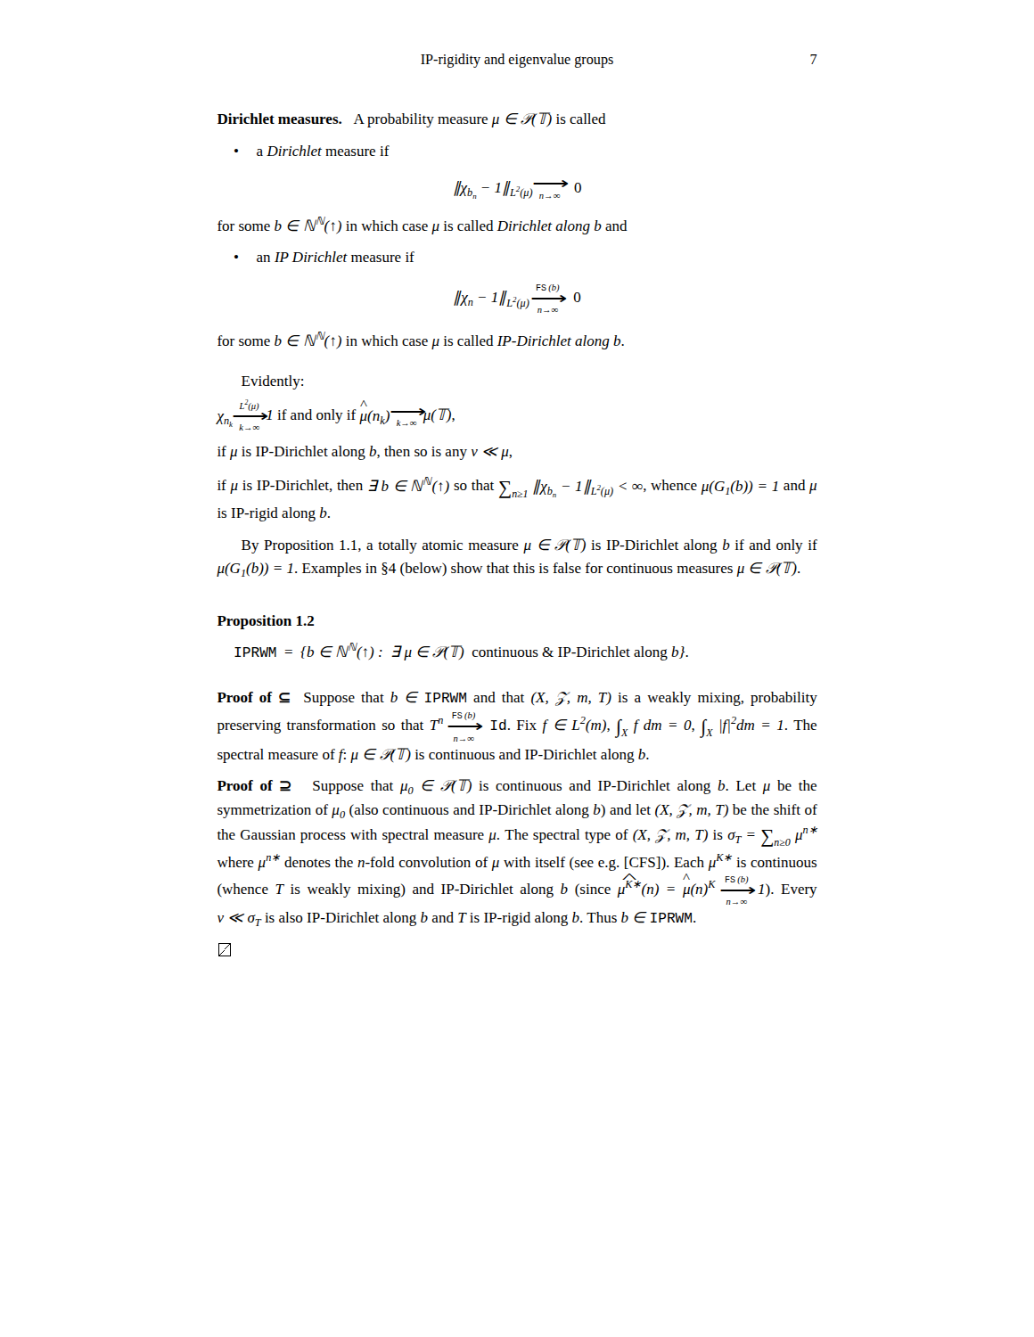IP-rigidity and eigenvalue groups 7
Dirichlet measures. A probability measure μ ∈ 𝒫(𝕋) is called
a Dirichlet measure if
∥χbn − 1∥L2(μ) ⟶n→∞ 0
for some b ∈ ℕℕ(↑) in which case μ is called Dirichlet along b and
an IP Dirichlet measure if
∥χn − 1∥L2(μ) FS (b)⟶n→∞ 0
for some b ∈ ℕℕ(↑) in which case μ is called IP-Dirichlet along b.
Evidently:
χnk L2(μ)⟶k→∞ 1 if and only if μ(nk) ⟶k→∞ μ(𝕋),
if μ is IP-Dirichlet along b, then so is any ν ≪ μ,
if μ is IP-Dirichlet, then ∃ b ∈ ℕℕ(↑) so that ∑n≥1 ∥χbn − 1∥L2(μ) < ∞, whence μ(G1(b)) = 1 and μ is IP-rigid along b.
By Proposition 1.1, a totally atomic measure μ ∈ 𝒫(𝕋) is IP-Dirichlet along b if and only if μ(G1(b)) = 1. Examples in §4 (below) show that this is false for continuous measures μ ∈ 𝒫(𝕋).
Proposition 1.2
IPRWM = {b ∈ ℕℕ(↑) : ∃ μ ∈ 𝒫(𝕋) continuous & IP-Dirichlet along b}.
Proof of ⊆ Suppose that b ∈ IPRWM and that (X, 𝒵, m, T) is a weakly mixing, probability preserving transformation so that Tn FS (b)⟶n→∞ Id. Fix f ∈ L2(m), ∫X f dm = 0, ∫X |f|2dm = 1. The spectral measure of f: μ ∈ 𝒫(𝕋) is continuous and IP-Dirichlet along b.
Proof of ⊇ Suppose that μ0 ∈ 𝒫(𝕋) is continuous and IP-Dirichlet along b. Let μ be the symmetrization of μ0 (also continuous and IP-Dirichlet along b) and let (X, 𝒵, m, T) be the shift of the Gaussian process with spectral measure μ. The spectral type of (X, 𝒵, m, T) is σT = ∑n≥0 μn∗ where μn∗ denotes the n-fold convolution of μ with itself (see e.g. [CFS]). Each μK∗ is continuous (whence T is weakly mixing) and IP-Dirichlet along b (since μK∗(n) = μ(n)K FS (b)⟶n→∞ 1). Every ν ≪ σT is also IP-Dirichlet along b and T is IP-rigid along b. Thus b ∈ IPRWM.